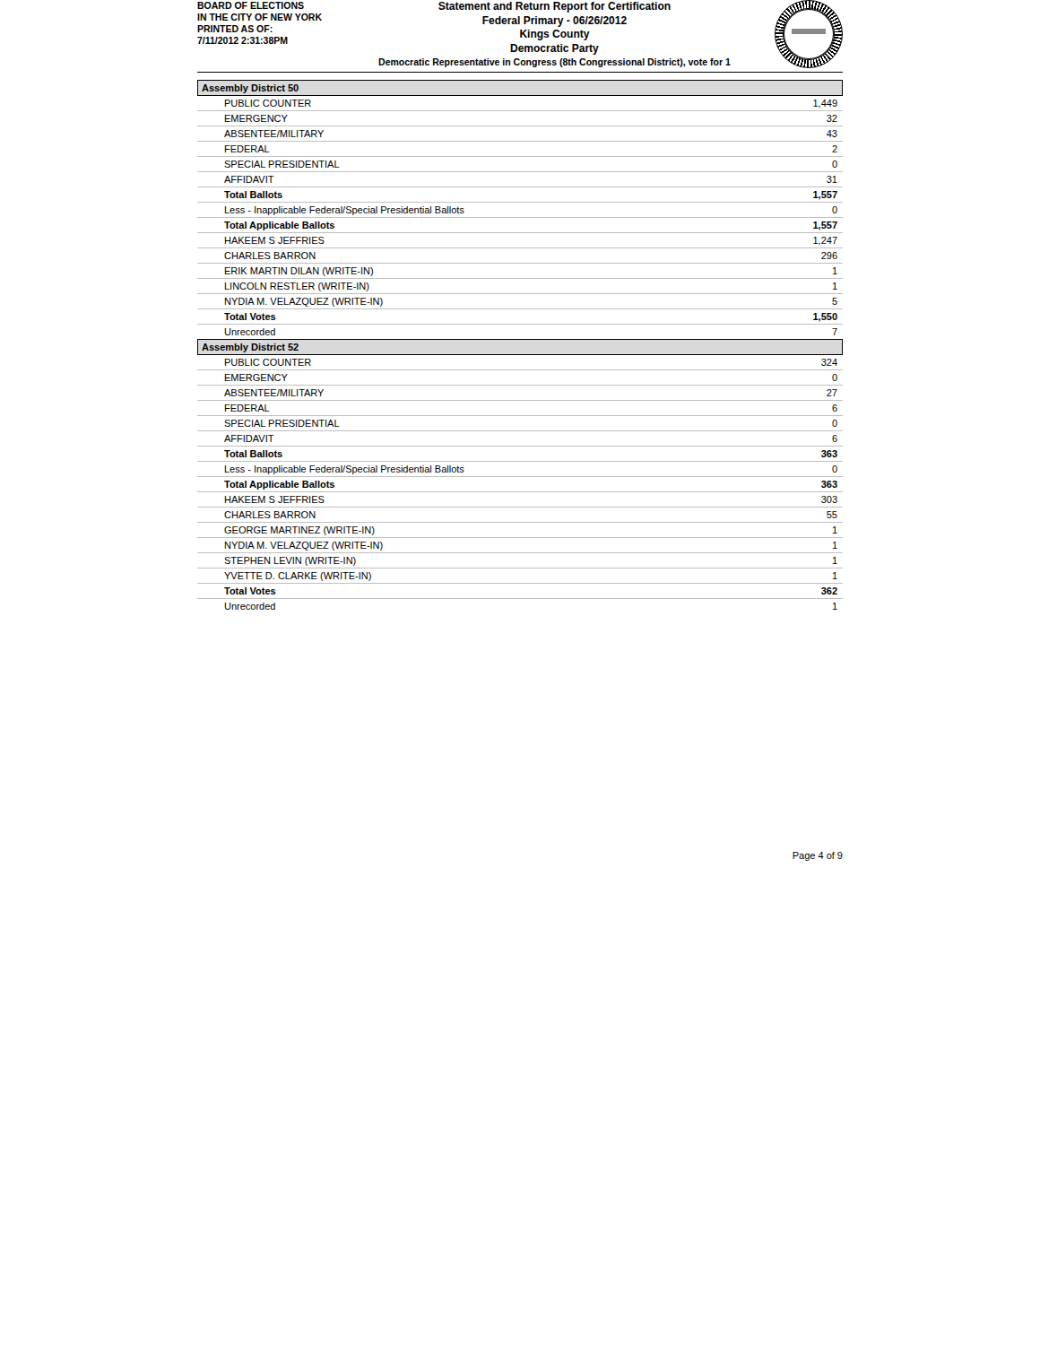BOARD OF ELECTIONS
IN THE CITY OF NEW YORK
PRINTED AS OF:
7/11/2012 2:31:38PM
Statement and Return Report for Certification
Federal Primary - 06/26/2012
Kings County
Democratic Party
Democratic Representative in Congress (8th Congressional District), vote for 1
Assembly District 50
| PUBLIC COUNTER | 1,449 |
| EMERGENCY | 32 |
| ABSENTEE/MILITARY | 43 |
| FEDERAL | 2 |
| SPECIAL PRESIDENTIAL | 0 |
| AFFIDAVIT | 31 |
| Total Ballots | 1,557 |
| Less - Inapplicable Federal/Special Presidential Ballots | 0 |
| Total Applicable Ballots | 1,557 |
| HAKEEM S JEFFRIES | 1,247 |
| CHARLES BARRON | 296 |
| ERIK MARTIN DILAN (WRITE-IN) | 1 |
| LINCOLN RESTLER (WRITE-IN) | 1 |
| NYDIA M. VELAZQUEZ (WRITE-IN) | 5 |
| Total Votes | 1,550 |
| Unrecorded | 7 |
Assembly District 52
| PUBLIC COUNTER | 324 |
| EMERGENCY | 0 |
| ABSENTEE/MILITARY | 27 |
| FEDERAL | 6 |
| SPECIAL PRESIDENTIAL | 0 |
| AFFIDAVIT | 6 |
| Total Ballots | 363 |
| Less - Inapplicable Federal/Special Presidential Ballots | 0 |
| Total Applicable Ballots | 363 |
| HAKEEM S JEFFRIES | 303 |
| CHARLES BARRON | 55 |
| GEORGE MARTINEZ (WRITE-IN) | 1 |
| NYDIA M. VELAZQUEZ (WRITE-IN) | 1 |
| STEPHEN LEVIN (WRITE-IN) | 1 |
| YVETTE D. CLARKE (WRITE-IN) | 1 |
| Total Votes | 362 |
| Unrecorded | 1 |
Page 4 of 9